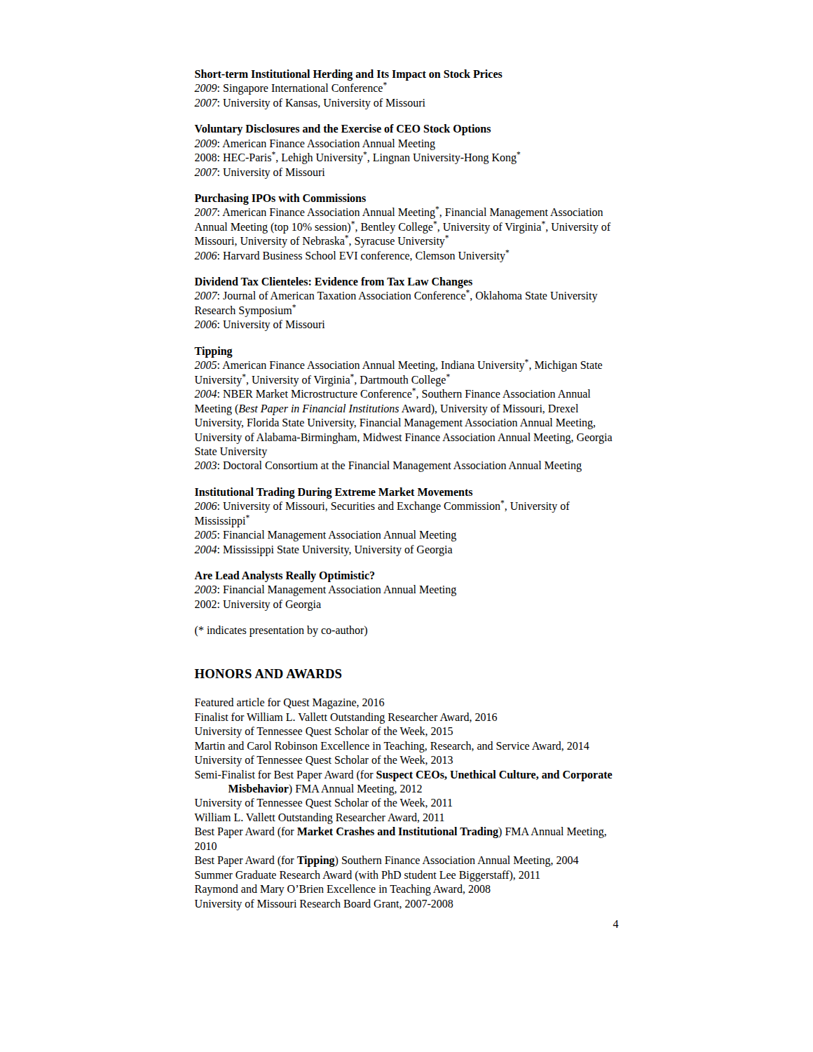Short-term Institutional Herding and Its Impact on Stock Prices
2009: Singapore International Conference*
2007: University of Kansas, University of Missouri
Voluntary Disclosures and the Exercise of CEO Stock Options
2009: American Finance Association Annual Meeting
2008: HEC-Paris*, Lehigh University*, Lingnan University-Hong Kong*
2007: University of Missouri
Purchasing IPOs with Commissions
2007: American Finance Association Annual Meeting*, Financial Management Association Annual Meeting (top 10% session)*, Bentley College*, University of Virginia*, University of Missouri, University of Nebraska*, Syracuse University*
2006: Harvard Business School EVI conference, Clemson University*
Dividend Tax Clienteles: Evidence from Tax Law Changes
2007: Journal of American Taxation Association Conference*, Oklahoma State University Research Symposium*
2006: University of Missouri
Tipping
2005: American Finance Association Annual Meeting, Indiana University*, Michigan State University*, University of Virginia*, Dartmouth College*
2004: NBER Market Microstructure Conference*, Southern Finance Association Annual Meeting (Best Paper in Financial Institutions Award), University of Missouri, Drexel University, Florida State University, Financial Management Association Annual Meeting, University of Alabama-Birmingham, Midwest Finance Association Annual Meeting, Georgia State University
2003: Doctoral Consortium at the Financial Management Association Annual Meeting
Institutional Trading During Extreme Market Movements
2006: University of Missouri, Securities and Exchange Commission*, University of Mississippi*
2005: Financial Management Association Annual Meeting
2004: Mississippi State University, University of Georgia
Are Lead Analysts Really Optimistic?
2003: Financial Management Association Annual Meeting
2002: University of Georgia
(* indicates presentation by co-author)
HONORS AND AWARDS
Featured article for Quest Magazine, 2016
Finalist for William L. Vallett Outstanding Researcher Award, 2016
University of Tennessee Quest Scholar of the Week, 2015
Martin and Carol Robinson Excellence in Teaching, Research, and Service Award, 2014
University of Tennessee Quest Scholar of the Week, 2013
Semi-Finalist for Best Paper Award (for Suspect CEOs, Unethical Culture, and Corporate
Misbehavior) FMA Annual Meeting, 2012
University of Tennessee Quest Scholar of the Week, 2011
William L. Vallett Outstanding Researcher Award, 2011
Best Paper Award (for Market Crashes and Institutional Trading) FMA Annual Meeting, 2010
Best Paper Award (for Tipping) Southern Finance Association Annual Meeting, 2004
Summer Graduate Research Award (with PhD student Lee Biggerstaff), 2011
Raymond and Mary O’Brien Excellence in Teaching Award, 2008
University of Missouri Research Board Grant, 2007-2008
4